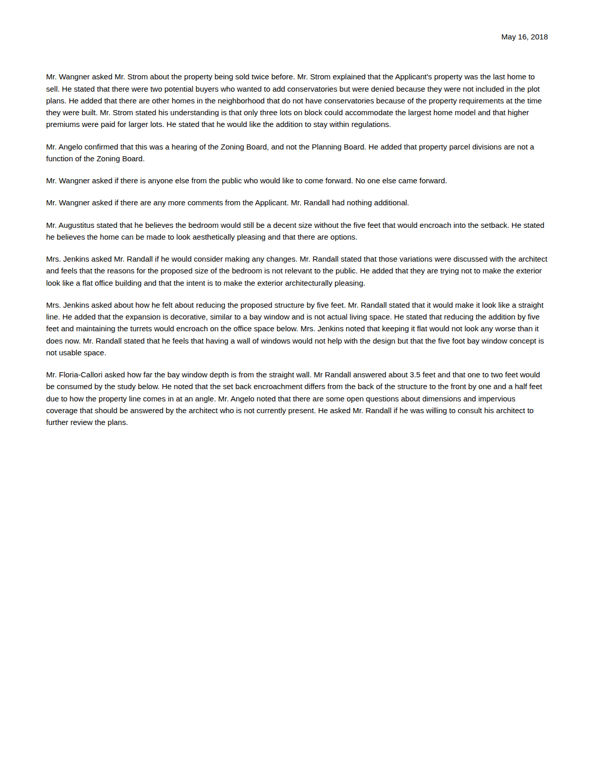May 16, 2018
Mr. Wangner asked Mr. Strom about the property being sold twice before. Mr. Strom explained that the Applicant's property was the last home to sell. He stated that there were two potential buyers who wanted to add conservatories but were denied because they were not included in the plot plans. He added that there are other homes in the neighborhood that do not have conservatories because of the property requirements at the time they were built. Mr. Strom stated his understanding is that only three lots on block could accommodate the largest home model and that higher premiums were paid for larger lots. He stated that he would like the addition to stay within regulations.
Mr. Angelo confirmed that this was a hearing of the Zoning Board, and not the Planning Board. He added that property parcel divisions are not a function of the Zoning Board.
Mr. Wangner asked if there is anyone else from the public who would like to come forward. No one else came forward.
Mr. Wangner asked if there are any more comments from the Applicant. Mr. Randall had nothing additional.
Mr. Augustitus stated that he believes the bedroom would still be a decent size without the five feet that would encroach into the setback. He stated he believes the home can be made to look aesthetically pleasing and that there are options.
Mrs. Jenkins asked Mr. Randall if he would consider making any changes. Mr. Randall stated that those variations were discussed with the architect and feels that the reasons for the proposed size of the bedroom is not relevant to the public. He added that they are trying not to make the exterior look like a flat office building and that the intent is to make the exterior architecturally pleasing.
Mrs. Jenkins asked about how he felt about reducing the proposed structure by five feet. Mr. Randall stated that it would make it look like a straight line. He added that the expansion is decorative, similar to a bay window and is not actual living space. He stated that reducing the addition by five feet and maintaining the turrets would encroach on the office space below. Mrs. Jenkins noted that keeping it flat would not look any worse than it does now. Mr. Randall stated that he feels that having a wall of windows would not help with the design but that the five foot bay window concept is not usable space.
Mr. Floria-Callori asked how far the bay window depth is from the straight wall. Mr Randall answered about 3.5 feet and that one to two feet would be consumed by the study below. He noted that the set back encroachment differs from the back of the structure to the front by one and a half feet due to how the property line comes in at an angle. Mr. Angelo noted that there are some open questions about dimensions and impervious coverage that should be answered by the architect who is not currently present. He asked Mr. Randall if he was willing to consult his architect to further review the plans.